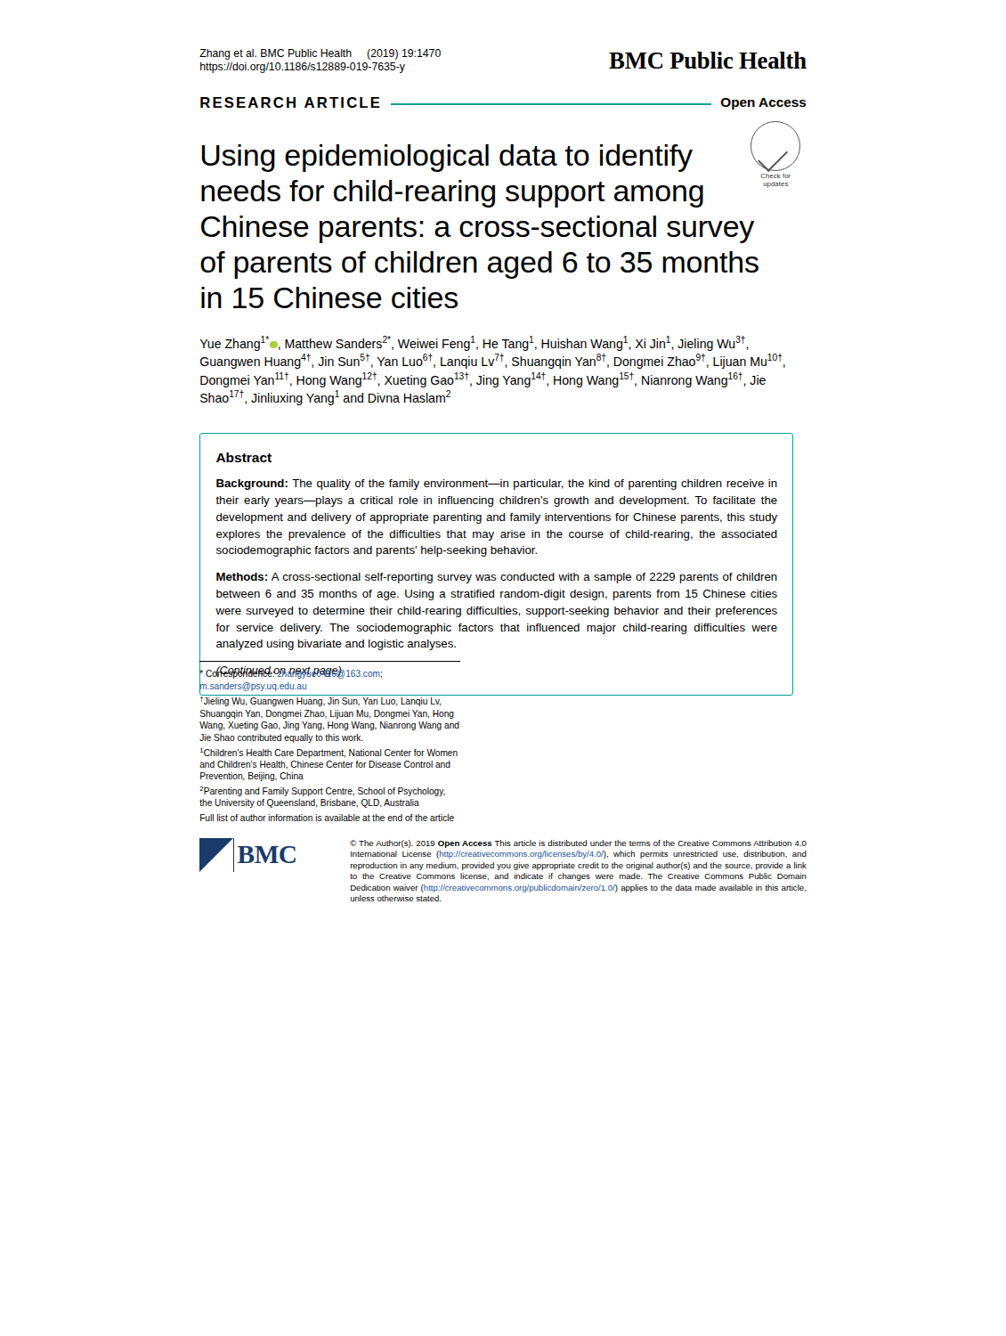Zhang et al. BMC Public Health (2019) 19:1470 https://doi.org/10.1186/s12889-019-7635-y
BMC Public Health
RESEARCH ARTICLE Open Access
Check for
updates
Using epidemiological data to identify needs for child-rearing support among Chinese parents: a cross-sectional survey of parents of children aged 6 to 35 months in 15 Chinese cities
Yue Zhang1* , Matthew Sanders2*, Weiwei Feng1, He Tang1, Huishan Wang1, Xi Jin1, Jieling Wu3†, Guangwen Huang4†, Jin Sun5†, Yan Luo6†, Lanqiu Lv7†, Shuangqin Yan8†, Dongmei Zhao9†, Lijuan Mu10†, Dongmei Yan11†, Hong Wang12†, Xueting Gao13†, Jing Yang14†, Hong Wang15†, Nianrong Wang16†, Jie Shao17†, Jinliuxing Yang1 and Divna Haslam2
Abstract
Background: The quality of the family environment—in particular, the kind of parenting children receive in their early years—plays a critical role in influencing children's growth and development. To facilitate the development and delivery of appropriate parenting and family interventions for Chinese parents, this study explores the prevalence of the difficulties that may arise in the course of child-rearing, the associated sociodemographic factors and parents' help-seeking behavior.
Methods: A cross-sectional self-reporting survey was conducted with a sample of 2229 parents of children between 6 and 35 months of age. Using a stratified random-digit design, parents from 15 Chinese cities were surveyed to determine their child-rearing difficulties, support-seeking behavior and their preferences for service delivery. The sociodemographic factors that influenced major child-rearing difficulties were analyzed using bivariate and logistic analyses.
(Continued on next page)
* Correspondence: zhangyue0416@163.com; m.sanders@psy.uq.edu.au
†Jieling Wu, Guangwen Huang, Jin Sun, Yan Luo, Lanqiu Lv, Shuangqin Yan, Dongmei Zhao, Lijuan Mu, Dongmei Yan, Hong Wang, Xueting Gao, Jing Yang, Hong Wang, Nianrong Wang and Jie Shao contributed equally to this work.
1Children's Health Care Department, National Center for Women and Children's Health, Chinese Center for Disease Control and Prevention, Beijing, China
2Parenting and Family Support Centre, School of Psychology, the University of Queensland, Brisbane, QLD, Australia
Full list of author information is available at the end of the article
BMC
© The Author(s). 2019 Open Access This article is distributed under the terms of the Creative Commons Attribution 4.0 International License (http://creativecommons.org/licenses/by/4.0/), which permits unrestricted use, distribution, and reproduction in any medium, provided you give appropriate credit to the original author(s) and the source, provide a link to the Creative Commons license, and indicate if changes were made. The Creative Commons Public Domain Dedication waiver (http://creativecommons.org/publicdomain/zero/1.0/) applies to the data made available in this article, unless otherwise stated.